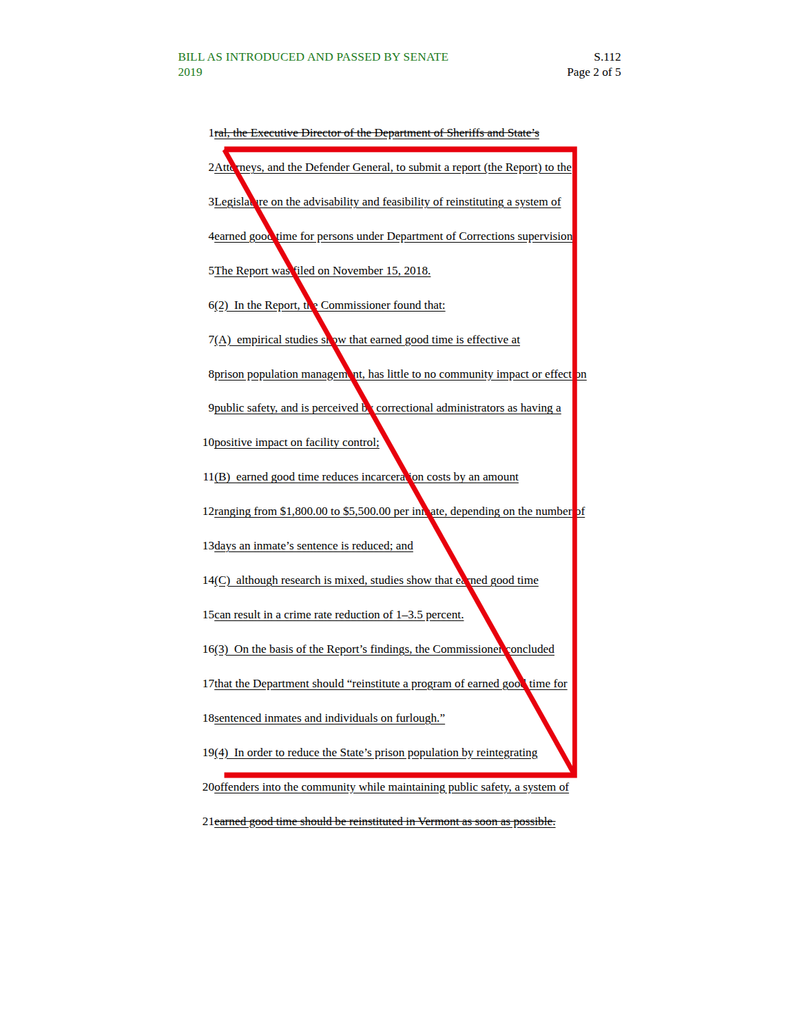BILL AS INTRODUCED AND PASSED BY SENATE
S.112
2019
Page 2 of 5
| 1 | ral, the Executive Director of the Department of Sheriffs and State’s |
| 2 | Attorneys, and the Defender General, to submit a report (the Report) to the |
| 3 | Legislature on the advisability and feasibility of reinstituting a system of |
| 4 | earned good time for persons under Department of Corrections supervision. |
| 5 | The Report was filed on November 15, 2018. |
| 6 | (2) In the Report, the Commissioner found that: |
| 7 | (A) empirical studies show that earned good time is effective at |
| 8 | prison population management, has little to no community impact or effect on |
| 9 | public safety, and is perceived by correctional administrators as having a |
| 10 | positive impact on facility control; |
| 11 | (B) earned good time reduces incarceration costs by an amount |
| 12 | ranging from $1,800.00 to $5,500.00 per inmate, depending on the number of |
| 13 | days an inmate’s sentence is reduced; and |
| 14 | (C) although research is mixed, studies show that earned good time |
| 15 | can result in a crime rate reduction of 1–3.5 percent. |
| 16 | (3) On the basis of the Report’s findings, the Commissioner concluded |
| 17 | that the Department should “reinstitute a program of earned good time for |
| 18 | sentenced inmates and individuals on furlough.” |
| 19 | (4) In order to reduce the State’s prison population by reintegrating |
| 20 | offenders into the community while maintaining public safety, a system of |
| 21 | earned good time should be reinstituted in Vermont as soon as possible. |